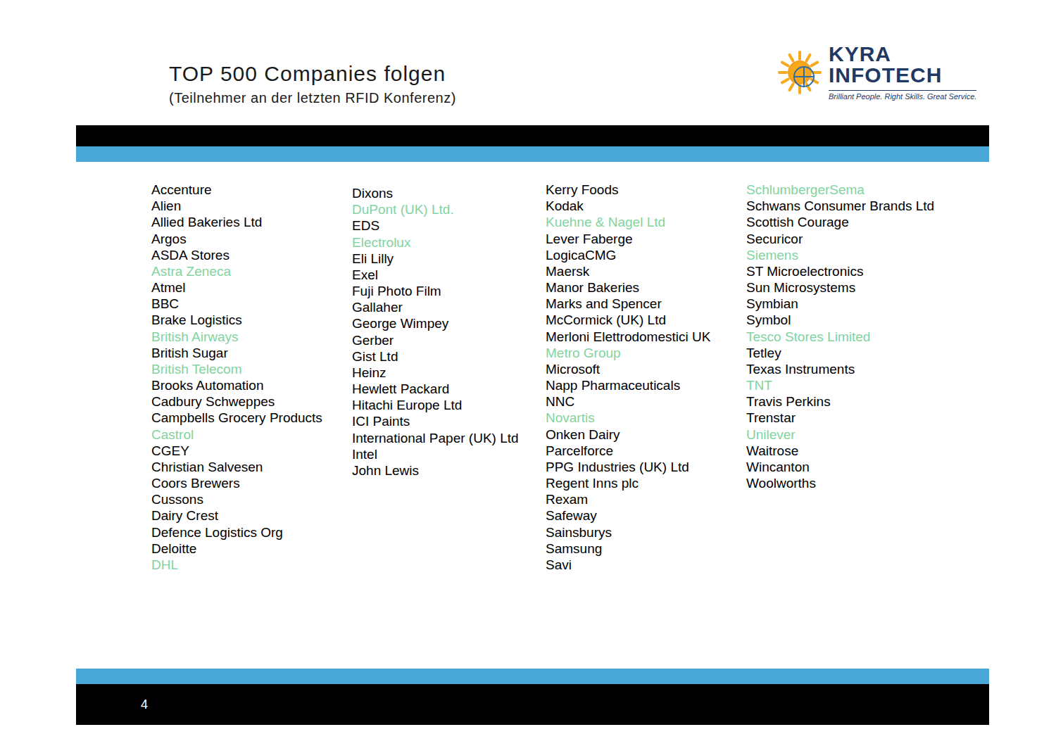TOP 500 Companies folgen
(Teilnehmer an der letzten RFID Konferenz)
KYRA
INFOTECH
Brilliant People. Right Skills. Great Service.
Accenture
Alien
Allied Bakeries Ltd
Argos
ASDA Stores
Astra Zeneca
Atmel
BBC
Brake Logistics
British Airways
British Sugar
British Telecom
Brooks Automation
Cadbury Schweppes
Campbells Grocery Products
Castrol
CGEY
Christian Salvesen
Coors Brewers
Cussons
Dairy Crest
Defence Logistics Org
Deloitte
DHL
Dixons
DuPont (UK) Ltd.
EDS
Electrolux
Eli Lilly
Exel
Fuji Photo Film
Gallaher
George Wimpey
Gerber
Gist Ltd
Heinz
Hewlett Packard
Hitachi Europe Ltd
ICI Paints
International Paper (UK) Ltd
Intel
John Lewis
Kerry Foods
Kodak
Kuehne & Nagel Ltd
Lever Faberge
LogicaCMG
Maersk
Manor Bakeries
Marks and Spencer
McCormick (UK) Ltd
Merloni Elettrodomestici UK
Metro Group
Microsoft
Napp Pharmaceuticals
NNC
Novartis
Onken Dairy
Parcelforce
PPG Industries (UK) Ltd
Regent Inns plc
Rexam
Safeway
Sainsburys
Samsung
Savi
SchlumbergerSema
Schwans Consumer Brands Ltd
Scottish Courage
Securicor
Siemens
ST Microelectronics
Sun Microsystems
Symbian
Symbol
Tesco Stores Limited
Tetley
Texas Instruments
TNT
Travis Perkins
Trenstar
Unilever
Waitrose
Wincanton
Woolworths
4